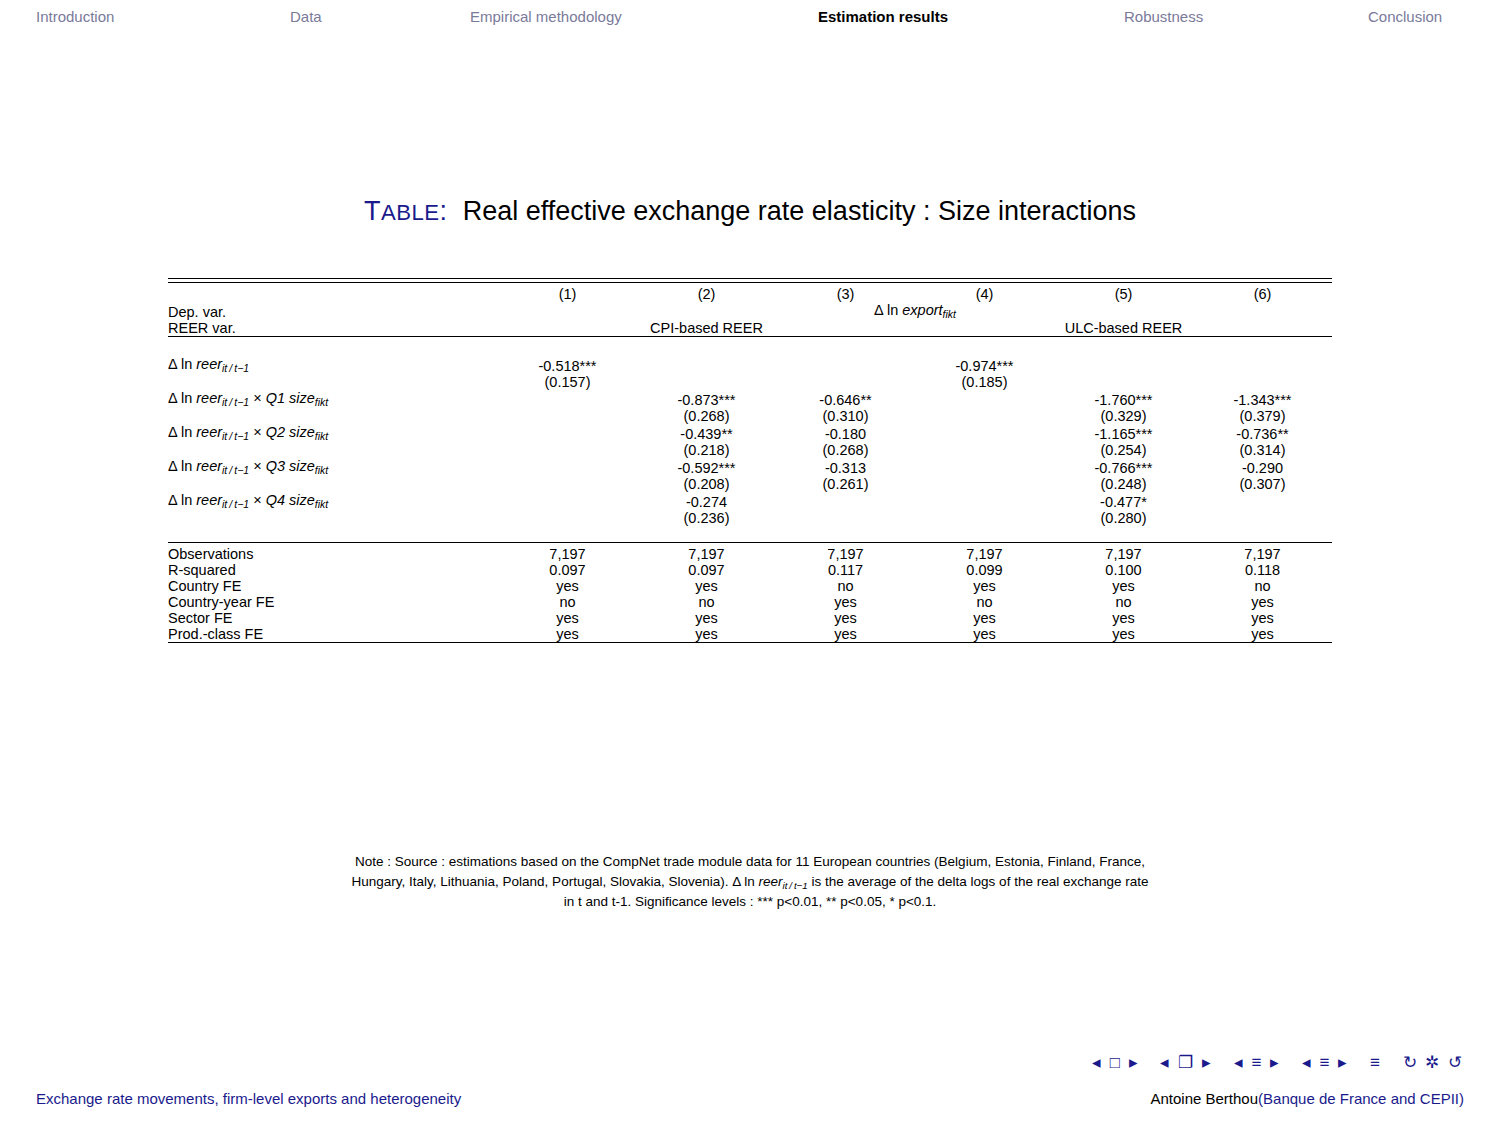Introduction Data Empirical methodology Estimation results Robustness Conclusion
TABLE: Real effective exchange rate elasticity : Size interactions
| | (1) | (2) | (3) | (4) | (5) | (6) |
| Dep. var. | Δ ln export fikt |
| REER var. | CPI-based REER | ULC-based REER |
| Δ ln reer it / t−1 | -0.518*** | | | -0.974*** | | |
| | (0.157) | | | (0.185) | | |
| Δ ln reer it / t−1 × Q1 size fikt | | -0.873*** | -0.646** | | -1.760*** | -1.343*** |
| | | (0.268) | (0.310) | | (0.329) | (0.379) |
| Δ ln reer it / t−1 × Q2 size fikt | | -0.439** | -0.180 | | -1.165*** | -0.736** |
| | | (0.218) | (0.268) | | (0.254) | (0.314) |
| Δ ln reer it / t−1 × Q3 size fikt | | -0.592*** | -0.313 | | -0.766*** | -0.290 |
| | | (0.208) | (0.261) | | (0.248) | (0.307) |
| Δ ln reer it / t−1 × Q4 size fikt | | -0.274 | | | -0.477* | |
| | | (0.236) | | | (0.280) | |
| Observations | 7,197 | 7,197 | 7,197 | 7,197 | 7,197 | 7,197 |
| R-squared | 0.097 | 0.097 | 0.117 | 0.099 | 0.100 | 0.118 |
| Country FE | yes | yes | no | yes | yes | no |
| Country-year FE | no | no | yes | no | no | yes |
| Sector FE | yes | yes | yes | yes | yes | yes |
| Prod.-class FE | yes | yes | yes | yes | yes | yes |
Note : Source : estimations based on the CompNet trade module data for 11 European countries (Belgium, Estonia, Finland, France, Hungary, Italy, Lithuania, Poland, Portugal, Slovakia, Slovenia). Δ ln reer it / t−1 is the average of the delta logs of the real exchange rate in t and t-1. Significance levels : *** p<0.01, ** p<0.05, * p<0.1.
◂ □ ▸ ◂ ❐ ▸ ◂ ≡ ▸ ◂ ≡ ▸ ≡ ↻ ✲ ↺
Exchange rate movements, firm-level exports and heterogeneity
Antoine Berthou(Banque de France and CEPII)